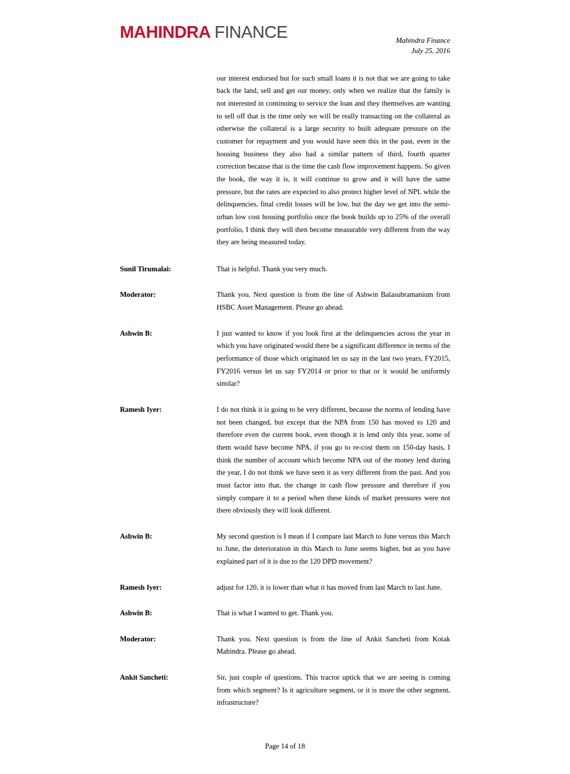MAHINDRA FINANCE
Mahindra Finance
July 25, 2016
our interest endorsed but for such small loans it is not that we are going to take back the land, sell and get our money, only when we realize that the family is not interested in continuing to service the loan and they themselves are wanting to sell off that is the time only we will be really transacting on the collateral as otherwise the collateral is a large security to built adequate pressure on the customer for repayment and you would have seen this in the past, even in the housing business they also had a similar pattern of third, fourth quarter correction because that is the time the cash flow improvement happens. So given the book, the way it is, it will continue to grow and it will have the same pressure, but the rates are expected to also protect higher level of NPL while the delinquencies, final credit losses will be low, but the day we get into the semi-urban low cost housing portfolio once the book builds up to 25% of the overall portfolio, I think they will then become measurable very different from the way they are being measured today.
Sunil Tirumalai:
That is helpful. Thank you very much.
Moderator:
Thank you. Next question is from the line of Ashwin Balasubramanium from HSBC Asset Management. Please go ahead.
Ashwin B:
I just wanted to know if you look first at the delinquencies across the year in which you have originated would there be a significant difference in terms of the performance of those which originated let us say in the last two years, FY2015, FY2016 versus let us say FY2014 or prior to that or it would be uniformly similar?
Ramesh Iyer:
I do not think it is going to be very different, because the norms of lending have not been changed, but except that the NPA from 150 has moved to 120 and therefore even the current book, even though it is lend only this year, some of them would have become NPA, if you go to re-cost them on 150-day basis, I think the number of account which become NPA out of the money lend during the year, I do not think we have seen it as very different from the past. And you must factor into that, the change in cash flow pressure and therefore if you simply compare it to a period when these kinds of market pressures were not there obviously they will look different.
Ashwin B:
My second question is I mean if I compare last March to June versus this March to June, the deterioration in this March to June seems higher, but as you have explained part of it is due to the 120 DPD movement?
Ramesh Iyer:
adjust for 120, it is lower than what it has moved from last March to last June.
Ashwin B:
That is what I wanted to get. Thank you.
Moderator:
Thank you. Next question is from the line of Ankit Sancheti from Kotak Mahindra. Please go ahead.
Ankit Sancheti:
Sir, just couple of questions. This tractor uptick that we are seeing is coming from which segment? Is it agriculture segment, or it is more the other segment, infrastructure?
Page 14 of 18